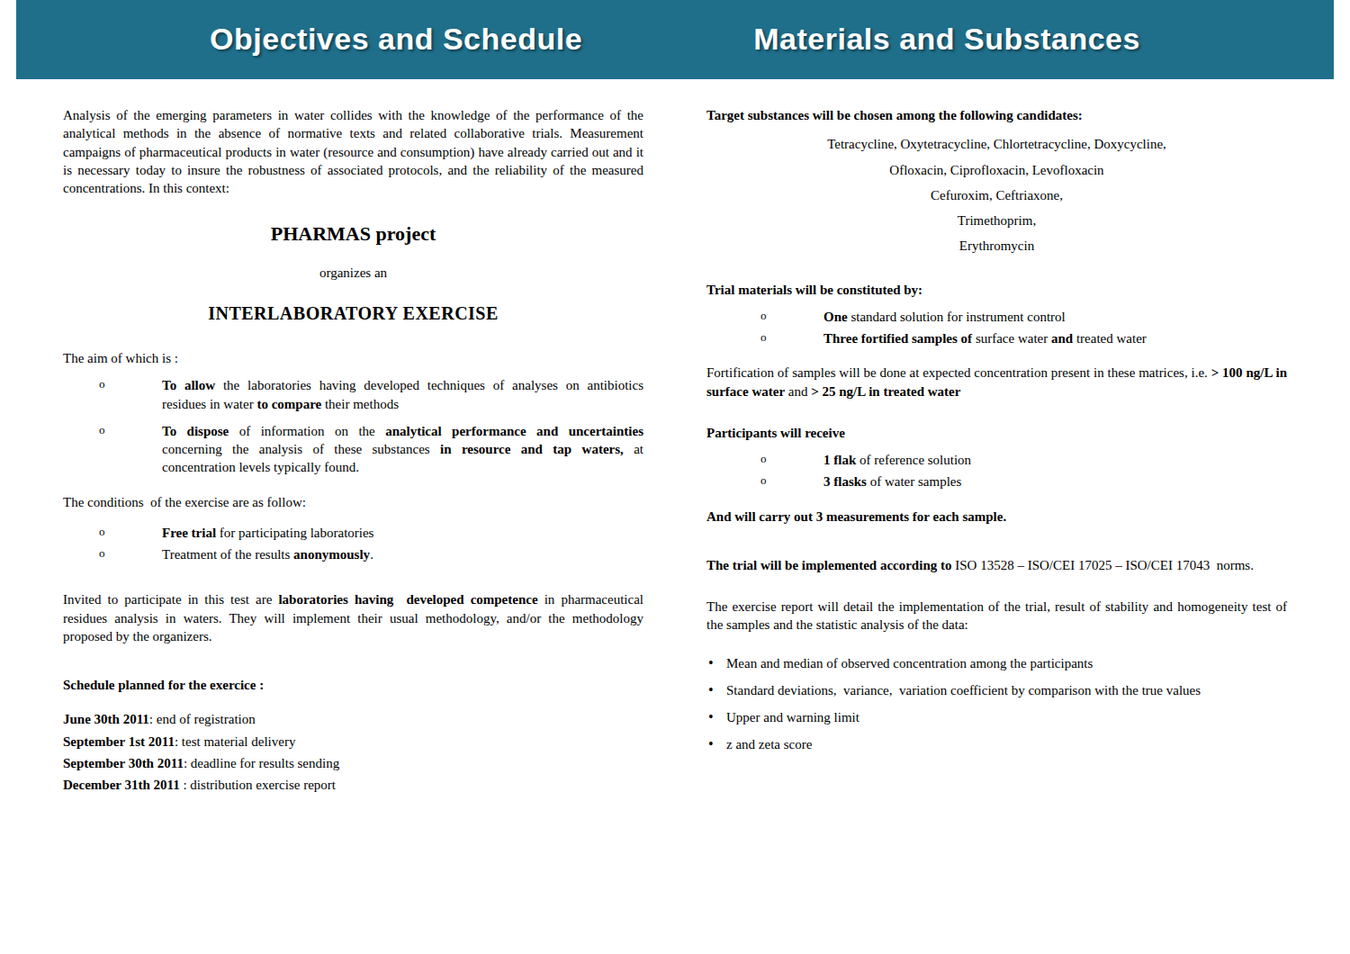Objectives and Schedule
Materials and Substances
Analysis of the emerging parameters in water collides with the knowledge of the performance of the analytical methods in the absence of normative texts and related collaborative trials. Measurement campaigns of pharmaceutical products in water (resource and consumption) have already carried out and it is necessary today to insure the robustness of associated protocols, and the reliability of the measured concentrations. In this context:
PHARMAS project
organizes an
INTERLABORATORY EXERCISE
The aim of which is :
To allow the laboratories having developed techniques of analyses on antibiotics residues in water to compare their methods
To dispose of information on the analytical performance and uncertainties concerning the analysis of these substances in resource and tap waters, at concentration levels typically found.
The conditions of the exercise are as follow:
Free trial for participating laboratories
Treatment of the results anonymously.
Invited to participate in this test are laboratories having developed competence in pharmaceutical residues analysis in waters. They will implement their usual methodology, and/or the methodology proposed by the organizers.
Schedule planned for the exercice :
June 30th 2011: end of registration
September 1st 2011: test material delivery
September 30th 2011: deadline for results sending
December 31th 2011 : distribution exercise report
Target substances will be chosen among the following candidates:
Tetracycline, Oxytetracycline, Chlortetracycline, Doxycycline,
Ofloxacin, Ciprofloxacin, Levofloxacin
Cefuroxim, Ceftriaxone,
Trimethoprim,
Erythromycin
Trial materials will be constituted by:
One standard solution for instrument control
Three fortified samples of surface water and treated water
Fortification of samples will be done at expected concentration present in these matrices, i.e. > 100 ng/L in surface water and > 25 ng/L in treated water
Participants will receive
1 flak of reference solution
3 flasks of water samples
And will carry out 3 measurements for each sample.
The trial will be implemented according to ISO 13528 – ISO/CEI 17025 – ISO/CEI 17043 norms.
The exercise report will detail the implementation of the trial, result of stability and homogeneity test of the samples and the statistic analysis of the data:
Mean and median of observed concentration among the participants
Standard deviations, variance, variation coefficient by comparison with the true values
Upper and warning limit
z and zeta score